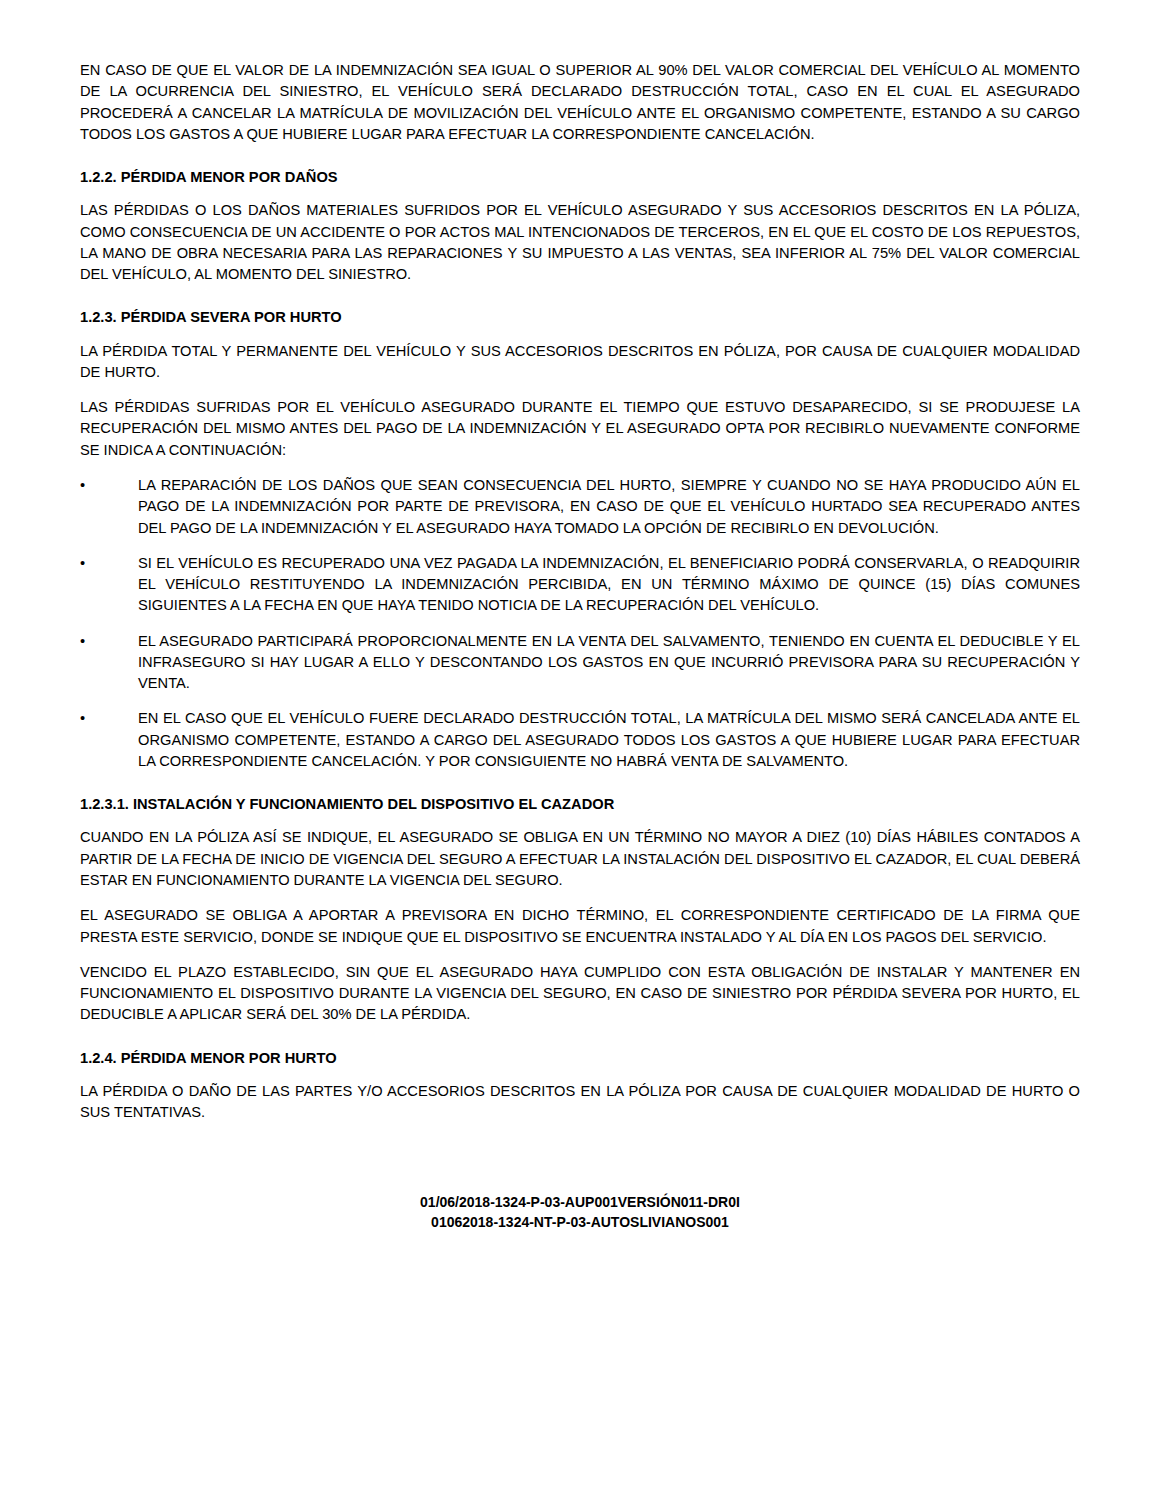EN CASO DE QUE EL VALOR DE LA INDEMNIZACIÓN SEA IGUAL O SUPERIOR AL 90% DEL VALOR COMERCIAL DEL VEHÍCULO AL MOMENTO DE LA OCURRENCIA DEL SINIESTRO, EL VEHÍCULO SERÁ DECLARADO DESTRUCCIÓN TOTAL, CASO EN EL CUAL EL ASEGURADO PROCEDERÁ A CANCELAR LA MATRÍCULA DE MOVILIZACIÓN DEL VEHÍCULO ANTE EL ORGANISMO COMPETENTE, ESTANDO A SU CARGO TODOS LOS GASTOS A QUE HUBIERE LUGAR PARA EFECTUAR LA CORRESPONDIENTE CANCELACIÓN.
1.2.2. PÉRDIDA MENOR POR DAÑOS
LAS PÉRDIDAS O LOS DAÑOS MATERIALES SUFRIDOS POR EL VEHÍCULO ASEGURADO Y SUS ACCESORIOS DESCRITOS EN LA PÓLIZA, COMO CONSECUENCIA DE UN ACCIDENTE O POR ACTOS MAL INTENCIONADOS DE TERCEROS, EN EL QUE EL COSTO DE LOS REPUESTOS, LA MANO DE OBRA NECESARIA PARA LAS REPARACIONES Y SU IMPUESTO A LAS VENTAS, SEA INFERIOR AL 75% DEL VALOR COMERCIAL DEL VEHÍCULO, AL MOMENTO DEL SINIESTRO.
1.2.3. PÉRDIDA SEVERA POR HURTO
LA PÉRDIDA TOTAL Y PERMANENTE DEL VEHÍCULO Y SUS ACCESORIOS DESCRITOS EN PÓLIZA, POR CAUSA DE CUALQUIER MODALIDAD DE HURTO.
LAS PÉRDIDAS SUFRIDAS POR EL VEHÍCULO ASEGURADO DURANTE EL TIEMPO QUE ESTUVO DESAPARECIDO, SI SE PRODUJESE LA RECUPERACIÓN DEL MISMO ANTES DEL PAGO DE LA INDEMNIZACIÓN Y EL ASEGURADO OPTA POR RECIBIRLO NUEVAMENTE CONFORME SE INDICA A CONTINUACIÓN:
LA REPARACIÓN DE LOS DAÑOS QUE SEAN CONSECUENCIA DEL HURTO, SIEMPRE Y CUANDO NO SE HAYA PRODUCIDO AÚN EL PAGO DE LA INDEMNIZACIÓN POR PARTE DE PREVISORA, EN CASO DE QUE EL VEHÍCULO HURTADO SEA RECUPERADO ANTES DEL PAGO DE LA INDEMNIZACIÓN Y EL ASEGURADO HAYA TOMADO LA OPCIÓN DE RECIBIRLO EN DEVOLUCIÓN.
SI EL VEHÍCULO ES RECUPERADO UNA VEZ PAGADA LA INDEMNIZACIÓN, EL BENEFICIARIO PODRÁ CONSERVARLA, O READQUIRIR EL VEHÍCULO RESTITUYENDO LA INDEMNIZACIÓN PERCIBIDA, EN UN TÉRMINO MÁXIMO DE QUINCE (15) DÍAS COMUNES SIGUIENTES A LA FECHA EN QUE HAYA TENIDO NOTICIA DE LA RECUPERACIÓN DEL VEHÍCULO.
EL ASEGURADO PARTICIPARÁ PROPORCIONALMENTE EN LA VENTA DEL SALVAMENTO, TENIENDO EN CUENTA EL DEDUCIBLE Y EL INFRASEGURO SI HAY LUGAR A ELLO Y DESCONTANDO LOS GASTOS EN QUE INCURRIÓ PREVISORA PARA SU RECUPERACIÓN Y VENTA.
EN EL CASO QUE EL VEHÍCULO FUERE DECLARADO DESTRUCCIÓN TOTAL, LA MATRÍCULA DEL MISMO SERÁ CANCELADA ANTE EL ORGANISMO COMPETENTE, ESTANDO A CARGO DEL ASEGURADO TODOS LOS GASTOS A QUE HUBIERE LUGAR PARA EFECTUAR LA CORRESPONDIENTE CANCELACIÓN. Y POR CONSIGUIENTE NO HABRÁ VENTA DE SALVAMENTO.
1.2.3.1. INSTALACIÓN Y FUNCIONAMIENTO DEL DISPOSITIVO EL CAZADOR
CUANDO EN LA PÓLIZA ASÍ SE INDIQUE, EL ASEGURADO SE OBLIGA EN UN TÉRMINO NO MAYOR A DIEZ (10) DÍAS HÁBILES CONTADOS A PARTIR DE LA FECHA DE INICIO DE VIGENCIA DEL SEGURO A EFECTUAR LA INSTALACIÓN DEL DISPOSITIVO EL CAZADOR, EL CUAL DEBERÁ ESTAR EN FUNCIONAMIENTO DURANTE LA VIGENCIA DEL SEGURO.
EL ASEGURADO SE OBLIGA A APORTAR A PREVISORA EN DICHO TÉRMINO, EL CORRESPONDIENTE CERTIFICADO DE LA FIRMA QUE PRESTA ESTE SERVICIO, DONDE SE INDIQUE QUE EL DISPOSITIVO SE ENCUENTRA INSTALADO Y AL DÍA EN LOS PAGOS DEL SERVICIO.
VENCIDO EL PLAZO ESTABLECIDO, SIN QUE EL ASEGURADO HAYA CUMPLIDO CON ESTA OBLIGACIÓN DE INSTALAR Y MANTENER EN FUNCIONAMIENTO EL DISPOSITIVO DURANTE LA VIGENCIA DEL SEGURO, EN CASO DE SINIESTRO POR PÉRDIDA SEVERA POR HURTO, EL DEDUCIBLE A APLICAR SERÁ DEL 30% DE LA PÉRDIDA.
1.2.4. PÉRDIDA MENOR POR HURTO
LA PÉRDIDA O DAÑO DE LAS PARTES Y/O ACCESORIOS DESCRITOS EN LA PÓLIZA POR CAUSA DE CUALQUIER MODALIDAD DE HURTO O SUS TENTATIVAS.
01/06/2018-1324-P-03-AUP001VERSIÓN011-DR0I
01062018-1324-NT-P-03-AUTOSLIVIANOS001